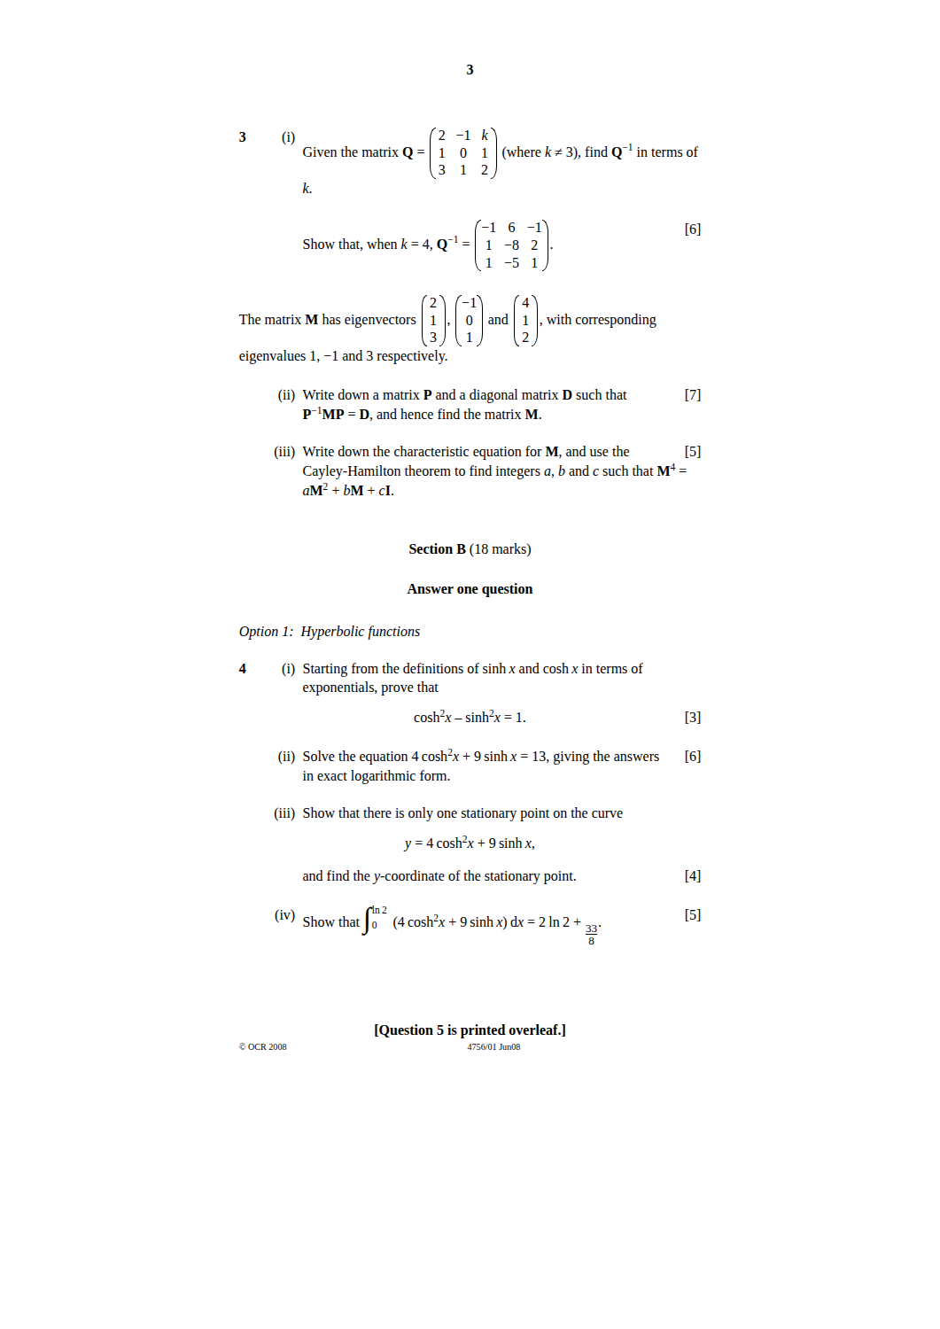3
3
(i)
Given the matrix Q = 2−1 k 101 312 (where k ≠ 3), find Q−1 in terms of k.
[6] Show that, when k = 4, Q−1 = −16−1 1−82 1−51 .
The matrix M has eigenvectors 2 1 3 , −1 0 1 and 4 1 2 , with corresponding eigenvalues 1, −1 and 3 respectively.
(ii)
[7] Write down a matrix P and a diagonal matrix D such that P−1MP = D, and hence find the matrix M.
(iii)
[5] Write down the characteristic equation for M, and use the Cayley-Hamilton theorem to find integers a, b and c such that M4 = aM2 + bM + cI.
Section B (18 marks)
Answer one question
Option 1: Hyperbolic functions
4
(i)
Starting from the definitions of sinh x and cosh x in terms of exponentials, prove that
[3] cosh2x – sinh2x = 1.
(ii)
[6] Solve the equation 4 cosh2x + 9 sinh x = 13, giving the answers in exact logarithmic form.
(iii)
Show that there is only one stationary point on the curve
y = 4 cosh2x + 9 sinh x,
[4] and find the y-coordinate of the stationary point.
(iv)
[5] Show that ∫ln 20 (4 cosh2x + 9 sinh x) dx = 2 ln 2 + 338.
[Question 5 is printed overleaf.]
© OCR 2008 4756/01 Jun08